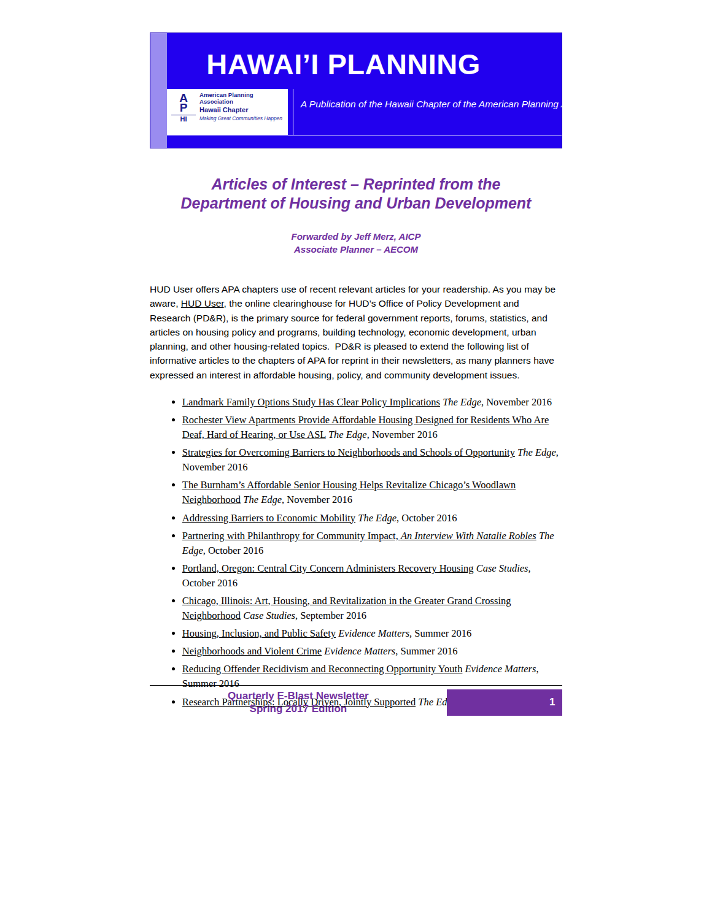HAWAI’I PLANNING
A P HI
American Planning Association
Hawaii Chapter
Making Great Communities Happen
A Publication of the Hawaii Chapter of the American Planning Association
Articles of Interest – Reprinted from the Department of Housing and Urban Development
Forwarded by Jeff Merz, AICP
Associate Planner – AECOM
HUD User offers APA chapters use of recent relevant articles for your readership. As you may be aware, HUD User, the online clearinghouse for HUD’s Office of Policy Development and Research (PD&R), is the primary source for federal government reports, forums, statistics, and articles on housing policy and programs, building technology, economic development, urban planning, and other housing-related topics. PD&R is pleased to extend the following list of informative articles to the chapters of APA for reprint in their newsletters, as many planners have expressed an interest in affordable housing, policy, and community development issues.
Landmark Family Options Study Has Clear Policy Implications The Edge, November 2016
Rochester View Apartments Provide Affordable Housing Designed for Residents Who Are Deaf, Hard of Hearing, or Use ASL The Edge, November 2016
Strategies for Overcoming Barriers to Neighborhoods and Schools of Opportunity The Edge, November 2016
The Burnham’s Affordable Senior Housing Helps Revitalize Chicago’s Woodlawn Neighborhood The Edge, November 2016
Addressing Barriers to Economic Mobility The Edge, October 2016
Partnering with Philanthropy for Community Impact, An Interview With Natalie Robles The Edge, October 2016
Portland, Oregon: Central City Concern Administers Recovery Housing Case Studies, October 2016
Chicago, Illinois: Art, Housing, and Revitalization in the Greater Grand Crossing Neighborhood Case Studies, September 2016
Housing, Inclusion, and Public Safety Evidence Matters, Summer 2016
Neighborhoods and Violent Crime Evidence Matters, Summer 2016
Reducing Offender Recidivism and Reconnecting Opportunity Youth Evidence Matters, Summer 2016
Research Partnerships: Locally Driven, Jointly Supported The Edge, February 2017
Quarterly E-Blast Newsletter
Spring 2017 Edition
1